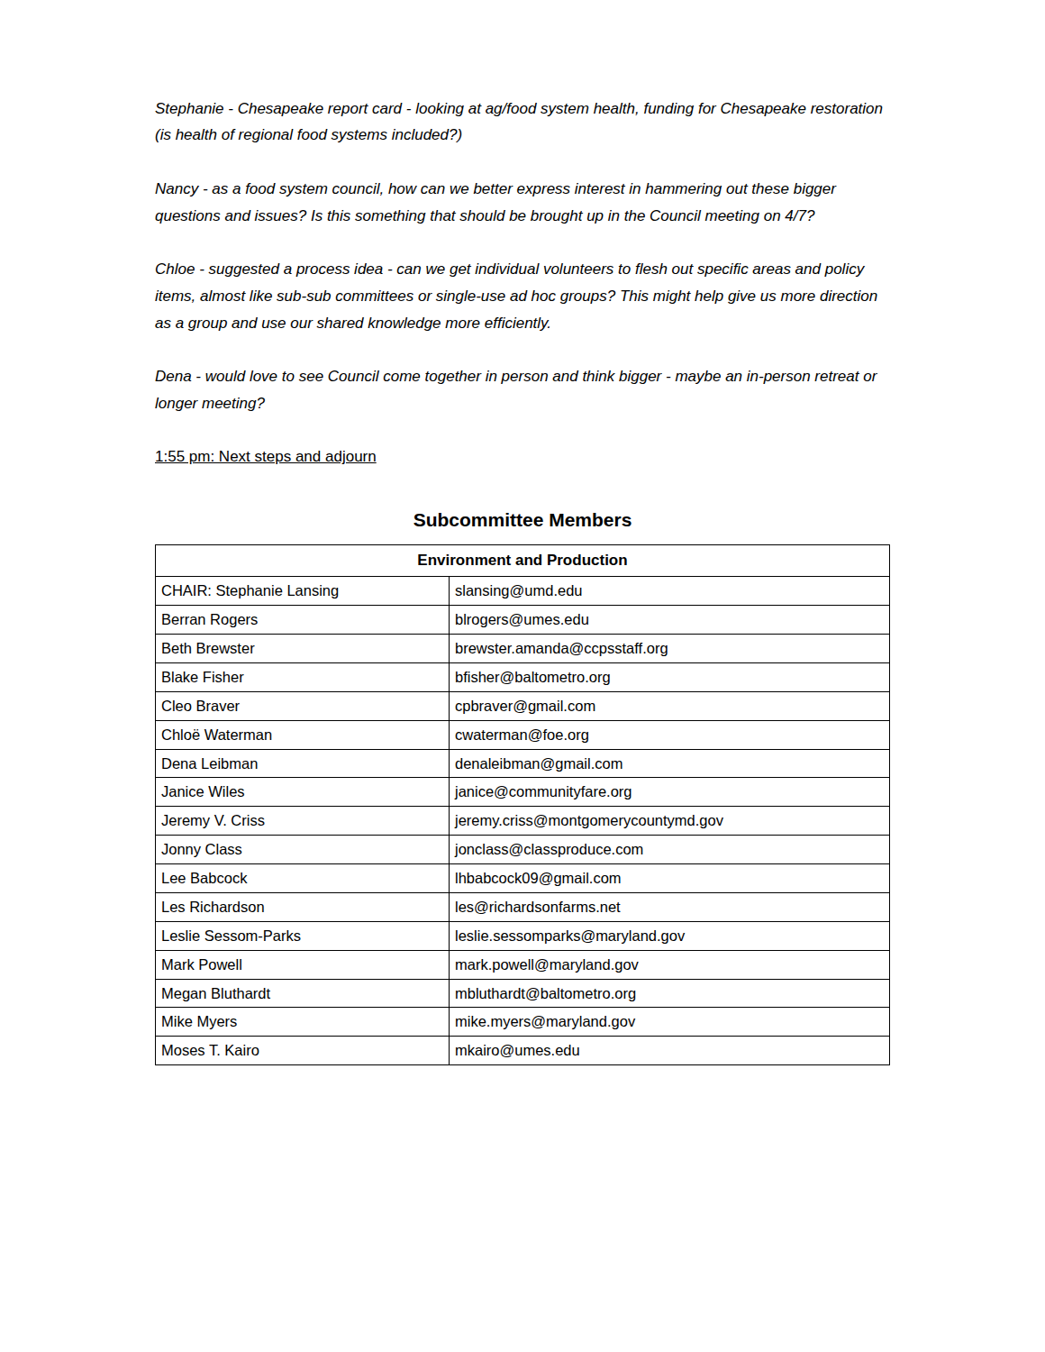Stephanie - Chesapeake report card - looking at ag/food system health, funding for Chesapeake restoration (is health of regional food systems included?)
Nancy - as a food system council, how can we better express interest in hammering out these bigger questions and issues? Is this something that should be brought up in the Council meeting on 4/7?
Chloe - suggested a process idea - can we get individual volunteers to flesh out specific areas and policy items, almost like sub-sub committees or single-use ad hoc groups? This might help give us more direction as a group and use our shared knowledge more efficiently.
Dena - would love to see Council come together in person and think bigger - maybe an in-person retreat or longer meeting?
1:55 pm: Next steps and adjourn
Subcommittee Members
Environment and Production
| CHAIR: Stephanie Lansing | slansing@umd.edu |
| Berran Rogers | blrogers@umes.edu |
| Beth Brewster | brewster.amanda@ccpsstaff.org |
| Blake Fisher | bfisher@baltometro.org |
| Cleo Braver | cpbraver@gmail.com |
| Chloë Waterman | cwaterman@foe.org |
| Dena Leibman | denaleibman@gmail.com |
| Janice Wiles | janice@communityfare.org |
| Jeremy V. Criss | jeremy.criss@montgomerycountymd.gov |
| Jonny Class | jonclass@classproduce.com |
| Lee Babcock | lhbabcock09@gmail.com |
| Les Richardson | les@richardsonfarms.net |
| Leslie Sessom-Parks | leslie.sessomparks@maryland.gov |
| Mark Powell | mark.powell@maryland.gov |
| Megan Bluthardt | mbluthardt@baltometro.org |
| Mike Myers | mike.myers@maryland.gov |
| Moses T. Kairo | mkairo@umes.edu |